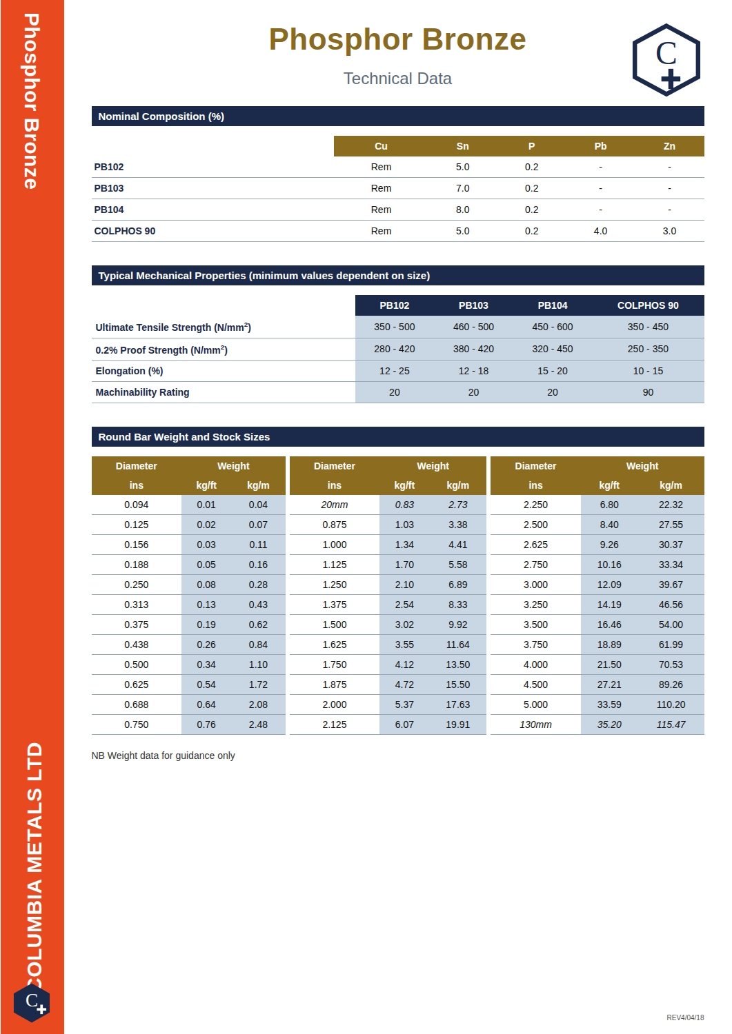Phosphor Bronze
COLUMBIA METALS LTD
C
C
Phosphor Bronze
Technical Data
Nominal Composition (%)
| | Cu | Sn | P | Pb | Zn |
| --- | --- | --- | --- | --- | --- |
| PB102 | Rem | 5.0 | 0.2 | - | - |
| PB103 | Rem | 7.0 | 0.2 | - | - |
| PB104 | Rem | 8.0 | 0.2 | - | - |
| COLPHOS 90 | Rem | 5.0 | 0.2 | 4.0 | 3.0 |
Typical Mechanical Properties (minimum values dependent on size)
| | PB102 | PB103 | PB104 | COLPHOS 90 |
| --- | --- | --- | --- | --- |
| Ultimate Tensile Strength (N/mm 2 ) | 350 - 500 | 460 - 500 | 450 - 600 | 350 - 450 |
| 0.2% Proof Strength (N/mm 2 ) | 280 - 420 | 380 - 420 | 320 - 450 | 250 - 350 |
| Elongation (%) | 12 - 25 | 12 - 18 | 15 - 20 | 10 - 15 |
| Machinability Rating | 20 | 20 | 20 | 90 |
Round Bar Weight and Stock Sizes
| Diameter | Weight | | Diameter | Weight | | Diameter | Weight |
| --- | --- | --- | --- | --- | --- | --- | --- |
| ins | kg/ft | kg/m | | ins | kg/ft | kg/m | | ins | kg/ft | kg/m |
| 0.094 | 0.01 | 0.04 | | 20mm | 0.83 | 2.73 | | 2.250 | 6.80 | 22.32 |
| 0.125 | 0.02 | 0.07 | | 0.875 | 1.03 | 3.38 | | 2.500 | 8.40 | 27.55 |
| 0.156 | 0.03 | 0.11 | | 1.000 | 1.34 | 4.41 | | 2.625 | 9.26 | 30.37 |
| 0.188 | 0.05 | 0.16 | | 1.125 | 1.70 | 5.58 | | 2.750 | 10.16 | 33.34 |
| 0.250 | 0.08 | 0.28 | | 1.250 | 2.10 | 6.89 | | 3.000 | 12.09 | 39.67 |
| 0.313 | 0.13 | 0.43 | | 1.375 | 2.54 | 8.33 | | 3.250 | 14.19 | 46.56 |
| 0.375 | 0.19 | 0.62 | | 1.500 | 3.02 | 9.92 | | 3.500 | 16.46 | 54.00 |
| 0.438 | 0.26 | 0.84 | | 1.625 | 3.55 | 11.64 | | 3.750 | 18.89 | 61.99 |
| 0.500 | 0.34 | 1.10 | | 1.750 | 4.12 | 13.50 | | 4.000 | 21.50 | 70.53 |
| 0.625 | 0.54 | 1.72 | | 1.875 | 4.72 | 15.50 | | 4.500 | 27.21 | 89.26 |
| 0.688 | 0.64 | 2.08 | | 2.000 | 5.37 | 17.63 | | 5.000 | 33.59 | 110.20 |
| 0.750 | 0.76 | 2.48 | | 2.125 | 6.07 | 19.91 | | 130mm | 35.20 | 115.47 |
NB Weight data for guidance only
REV4/04/18